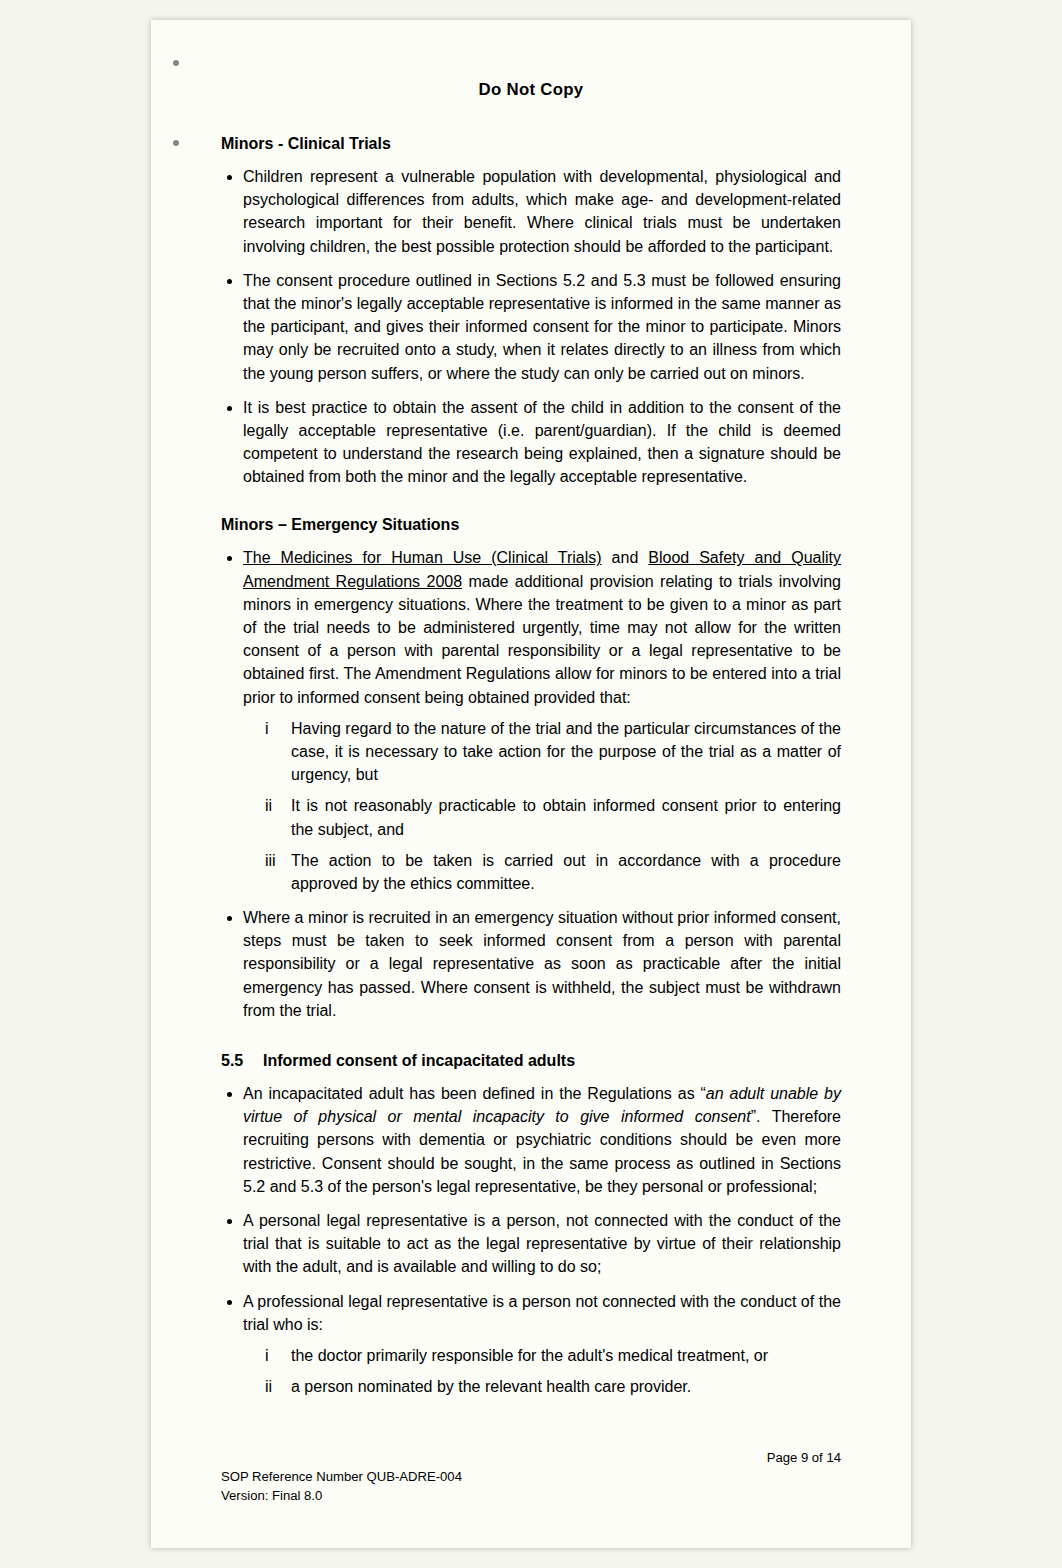Do Not Copy
Minors - Clinical Trials
Children represent a vulnerable population with developmental, physiological and psychological differences from adults, which make age- and development-related research important for their benefit. Where clinical trials must be undertaken involving children, the best possible protection should be afforded to the participant.
The consent procedure outlined in Sections 5.2 and 5.3 must be followed ensuring that the minor's legally acceptable representative is informed in the same manner as the participant, and gives their informed consent for the minor to participate. Minors may only be recruited onto a study, when it relates directly to an illness from which the young person suffers, or where the study can only be carried out on minors.
It is best practice to obtain the assent of the child in addition to the consent of the legally acceptable representative (i.e. parent/guardian). If the child is deemed competent to understand the research being explained, then a signature should be obtained from both the minor and the legally acceptable representative.
Minors – Emergency Situations
The Medicines for Human Use (Clinical Trials) and Blood Safety and Quality Amendment Regulations 2008 made additional provision relating to trials involving minors in emergency situations. Where the treatment to be given to a minor as part of the trial needs to be administered urgently, time may not allow for the written consent of a person with parental responsibility or a legal representative to be obtained first. The Amendment Regulations allow for minors to be entered into a trial prior to informed consent being obtained provided that:
i Having regard to the nature of the trial and the particular circumstances of the case, it is necessary to take action for the purpose of the trial as a matter of urgency, but
ii It is not reasonably practicable to obtain informed consent prior to entering the subject, and
iii The action to be taken is carried out in accordance with a procedure approved by the ethics committee.
Where a minor is recruited in an emergency situation without prior informed consent, steps must be taken to seek informed consent from a person with parental responsibility or a legal representative as soon as practicable after the initial emergency has passed. Where consent is withheld, the subject must be withdrawn from the trial.
5.5 Informed consent of incapacitated adults
An incapacitated adult has been defined in the Regulations as “an adult unable by virtue of physical or mental incapacity to give informed consent”. Therefore recruiting persons with dementia or psychiatric conditions should be even more restrictive. Consent should be sought, in the same process as outlined in Sections 5.2 and 5.3 of the person's legal representative, be they personal or professional;
A personal legal representative is a person, not connected with the conduct of the trial that is suitable to act as the legal representative by virtue of their relationship with the adult, and is available and willing to do so;
A professional legal representative is a person not connected with the conduct of the trial who is:
ithe doctor primarily responsible for the adult's medical treatment, or
iia person nominated by the relevant health care provider.
Page 9 of 14
SOP Reference Number QUB-ADRE-004
Version: Final 8.0